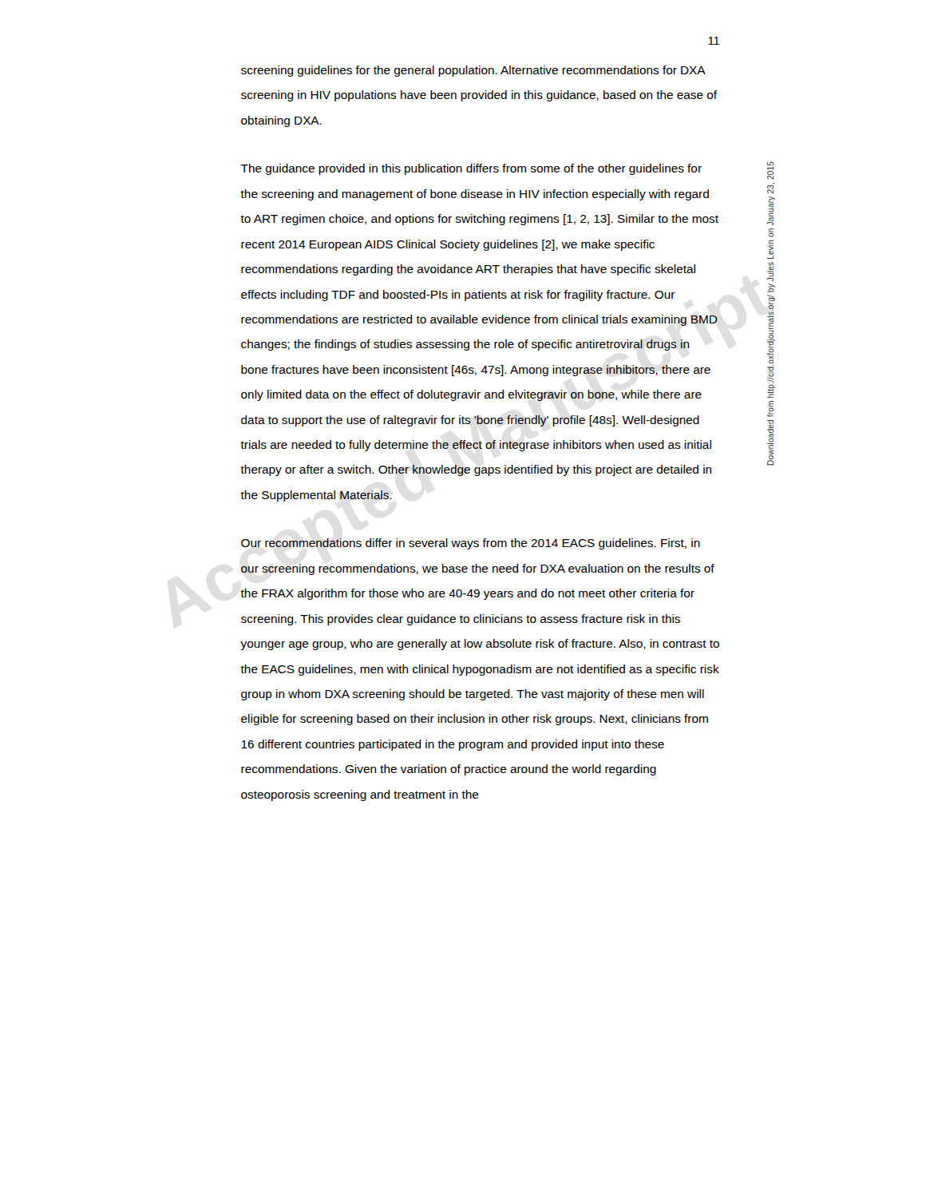11
Accepted Manuscript
Downloaded from http://cid.oxfordjournals.org/ by Jules Levin on January 23, 2015
screening guidelines for the general population. Alternative recommendations for DXA screening in HIV populations have been provided in this guidance, based on the ease of obtaining DXA.
The guidance provided in this publication differs from some of the other guidelines for the screening and management of bone disease in HIV infection especially with regard to ART regimen choice, and options for switching regimens [1, 2, 13]. Similar to the most recent 2014 European AIDS Clinical Society guidelines [2], we make specific recommendations regarding the avoidance ART therapies that have specific skeletal effects including TDF and boosted-PIs in patients at risk for fragility fracture. Our recommendations are restricted to available evidence from clinical trials examining BMD changes; the findings of studies assessing the role of specific antiretroviral drugs in bone fractures have been inconsistent [46s, 47s]. Among integrase inhibitors, there are only limited data on the effect of dolutegravir and elvitegravir on bone, while there are data to support the use of raltegravir for its 'bone friendly' profile [48s]. Well-designed trials are needed to fully determine the effect of integrase inhibitors when used as initial therapy or after a switch. Other knowledge gaps identified by this project are detailed in the Supplemental Materials.
Our recommendations differ in several ways from the 2014 EACS guidelines. First, in our screening recommendations, we base the need for DXA evaluation on the results of the FRAX algorithm for those who are 40-49 years and do not meet other criteria for screening. This provides clear guidance to clinicians to assess fracture risk in this younger age group, who are generally at low absolute risk of fracture. Also, in contrast to the EACS guidelines, men with clinical hypogonadism are not identified as a specific risk group in whom DXA screening should be targeted. The vast majority of these men will eligible for screening based on their inclusion in other risk groups. Next, clinicians from 16 different countries participated in the program and provided input into these recommendations. Given the variation of practice around the world regarding osteoporosis screening and treatment in the